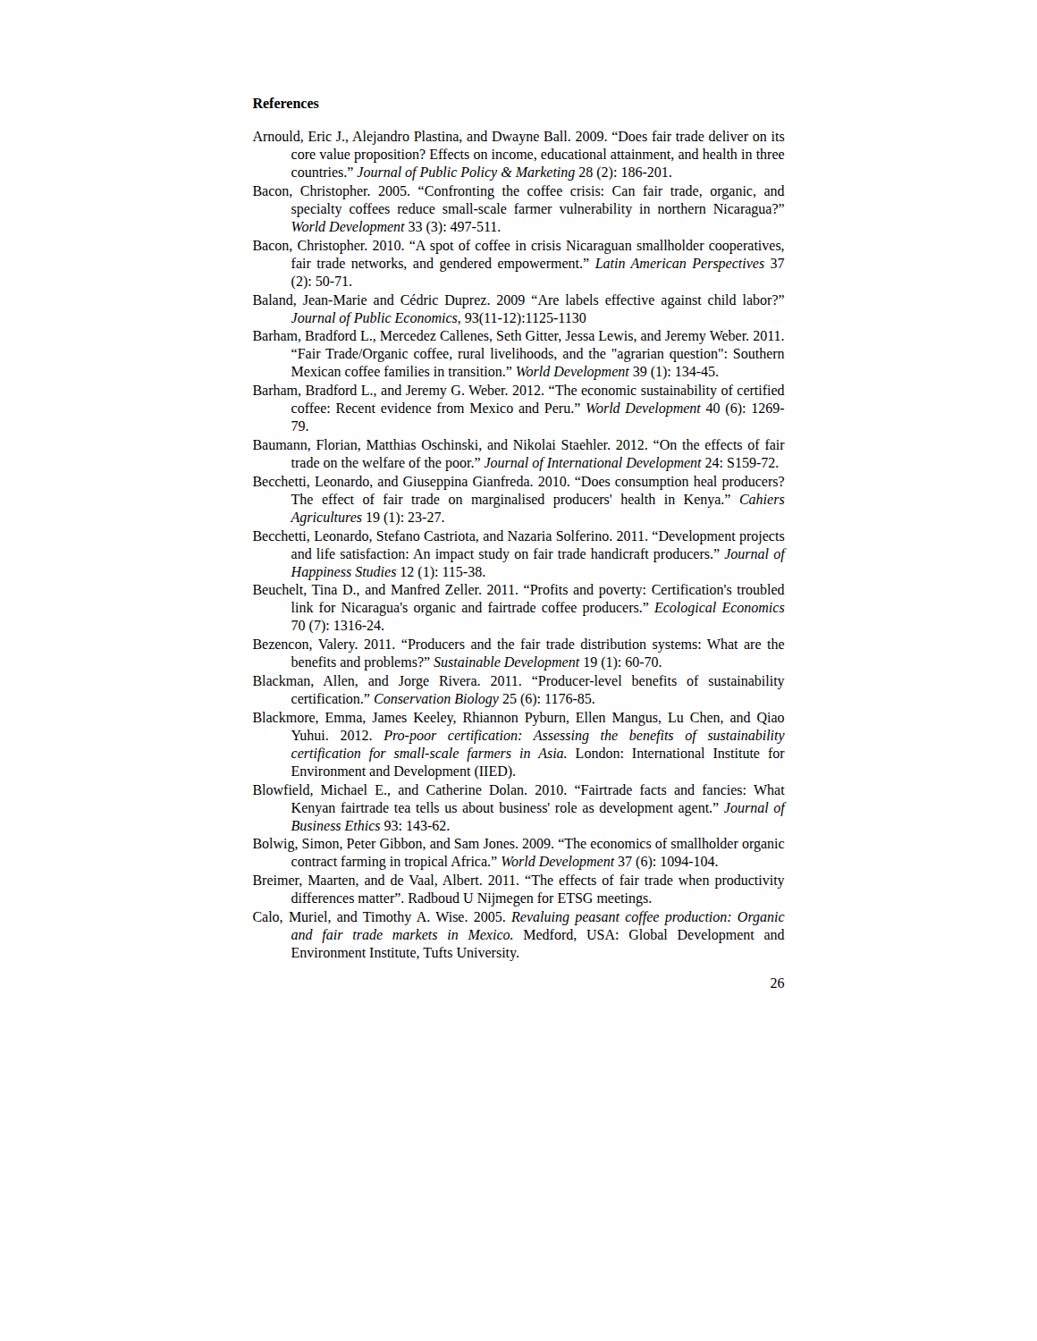References
Arnould, Eric J., Alejandro Plastina, and Dwayne Ball. 2009. “Does fair trade deliver on its core value proposition? Effects on income, educational attainment, and health in three countries.” Journal of Public Policy & Marketing 28 (2): 186-201.
Bacon, Christopher. 2005. “Confronting the coffee crisis: Can fair trade, organic, and specialty coffees reduce small-scale farmer vulnerability in northern Nicaragua?” World Development 33 (3): 497-511.
Bacon, Christopher. 2010. “A spot of coffee in crisis Nicaraguan smallholder cooperatives, fair trade networks, and gendered empowerment.” Latin American Perspectives 37 (2): 50-71.
Baland, Jean-Marie and Cédric Duprez. 2009 “Are labels effective against child labor?” Journal of Public Economics, 93(11-12):1125-1130
Barham, Bradford L., Mercedez Callenes, Seth Gitter, Jessa Lewis, and Jeremy Weber. 2011. “Fair Trade/Organic coffee, rural livelihoods, and the "agrarian question": Southern Mexican coffee families in transition.” World Development 39 (1): 134-45.
Barham, Bradford L., and Jeremy G. Weber. 2012. “The economic sustainability of certified coffee: Recent evidence from Mexico and Peru.” World Development 40 (6): 1269-79.
Baumann, Florian, Matthias Oschinski, and Nikolai Staehler. 2012. “On the effects of fair trade on the welfare of the poor.” Journal of International Development 24: S159-72.
Becchetti, Leonardo, and Giuseppina Gianfreda. 2010. “Does consumption heal producers? The effect of fair trade on marginalised producers' health in Kenya.” Cahiers Agricultures 19 (1): 23-27.
Becchetti, Leonardo, Stefano Castriota, and Nazaria Solferino. 2011. “Development projects and life satisfaction: An impact study on fair trade handicraft producers.” Journal of Happiness Studies 12 (1): 115-38.
Beuchelt, Tina D., and Manfred Zeller. 2011. “Profits and poverty: Certification's troubled link for Nicaragua's organic and fairtrade coffee producers.” Ecological Economics 70 (7): 1316-24.
Bezencon, Valery. 2011. “Producers and the fair trade distribution systems: What are the benefits and problems?” Sustainable Development 19 (1): 60-70.
Blackman, Allen, and Jorge Rivera. 2011. “Producer-level benefits of sustainability certification.” Conservation Biology 25 (6): 1176-85.
Blackmore, Emma, James Keeley, Rhiannon Pyburn, Ellen Mangus, Lu Chen, and Qiao Yuhui. 2012. Pro-poor certification: Assessing the benefits of sustainability certification for small-scale farmers in Asia. London: International Institute for Environment and Development (IIED).
Blowfield, Michael E., and Catherine Dolan. 2010. “Fairtrade facts and fancies: What Kenyan fairtrade tea tells us about business' role as development agent.” Journal of Business Ethics 93: 143-62.
Bolwig, Simon, Peter Gibbon, and Sam Jones. 2009. “The economics of smallholder organic contract farming in tropical Africa.” World Development 37 (6): 1094-104.
Breimer, Maarten, and de Vaal, Albert. 2011. “The effects of fair trade when productivity differences matter”. Radboud U Nijmegen for ETSG meetings.
Calo, Muriel, and Timothy A. Wise. 2005. Revaluing peasant coffee production: Organic and fair trade markets in Mexico. Medford, USA: Global Development and Environment Institute, Tufts University.
26